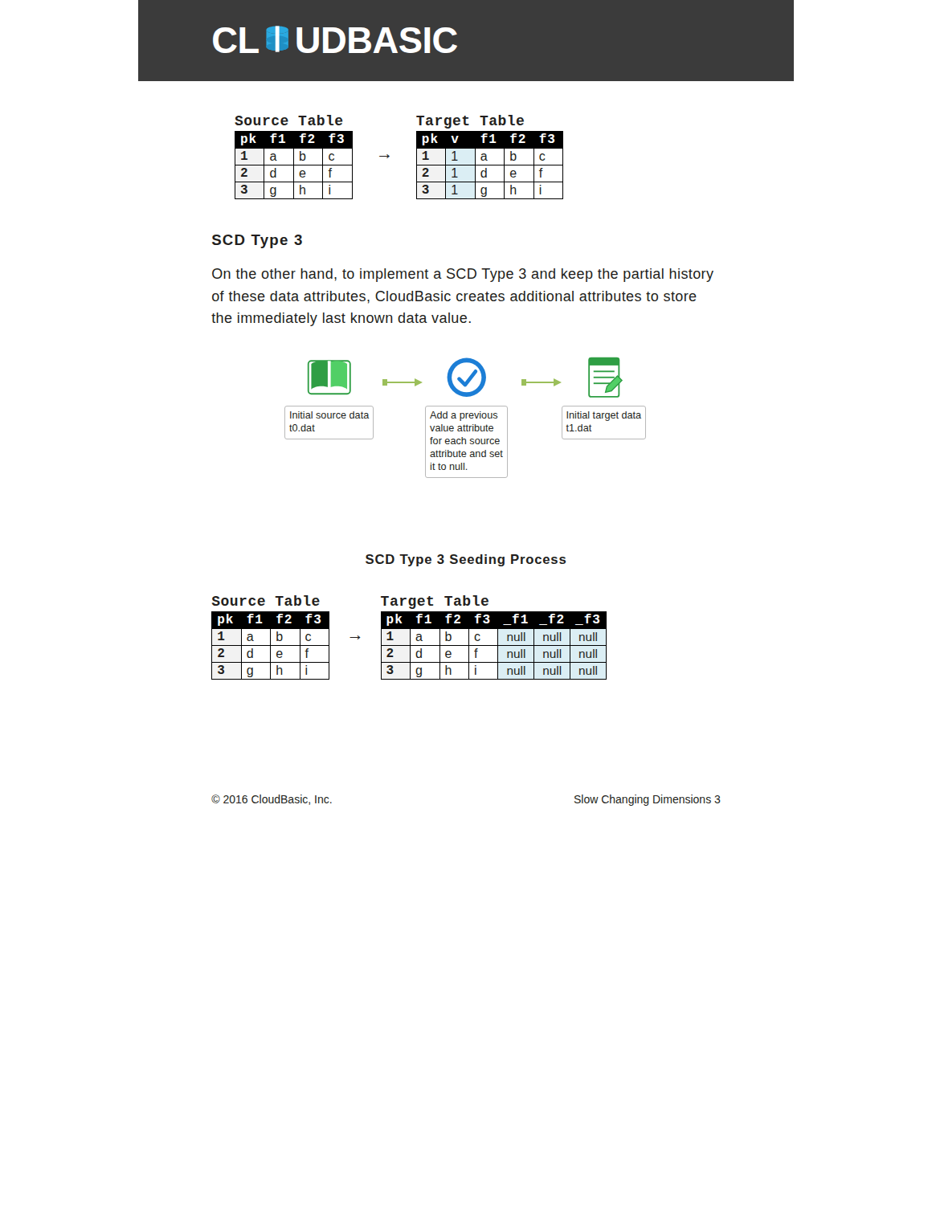CL UDBASIC
Source Table
| pk | f1 | f2 | f3 |
| --- | --- | --- | --- |
| 1 | a | b | c |
| 2 | d | e | f |
| 3 | g | h | i |
→
Target Table
| pk | v | f1 | f2 | f3 |
| --- | --- | --- | --- | --- |
| 1 | 1 | a | b | c |
| 2 | 1 | d | e | f |
| 3 | 1 | g | h | i |
SCD Type 3
On the other hand, to implement a SCD Type 3 and keep the partial history of these data attributes, CloudBasic creates additional attributes to store the immediately last known data value.
Initial source data
t0.dat
Add a previous
value attribute
for each source
attribute and set
it to null.
Initial target data
t1.dat
SCD Type 3 Seeding Process
Source Table
| pk | f1 | f2 | f3 |
| --- | --- | --- | --- |
| 1 | a | b | c |
| 2 | d | e | f |
| 3 | g | h | i |
→
Target Table
| pk | f1 | f2 | f3 | _f1 | _f2 | _f3 |
| --- | --- | --- | --- | --- | --- | --- |
| 1 | a | b | c | null | null | null |
| 2 | d | e | f | null | null | null |
| 3 | g | h | i | null | null | null |
© 2016 CloudBasic, Inc.
Slow Changing Dimensions 3